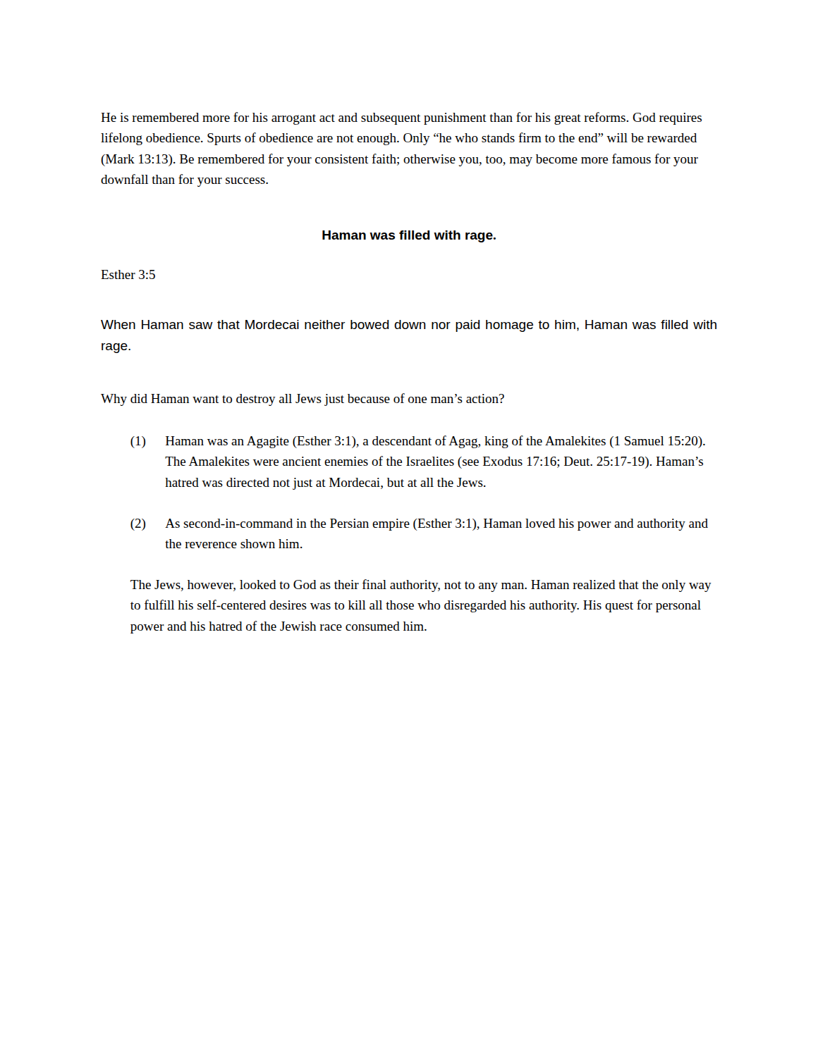He is remembered more for his arrogant act and subsequent punishment than for his great reforms. God requires lifelong obedience. Spurts of obedience are not enough. Only “he who stands firm to the end” will be rewarded (Mark 13:13). Be remembered for your consistent faith; otherwise you, too, may become more famous for your downfall than for your success.
Haman was filled with rage.
Esther 3:5
When Haman saw that Mordecai neither bowed down nor paid homage to him, Haman was filled with rage.
Why did Haman want to destroy all Jews just because of one man’s action?
(1) Haman was an Agagite (Esther 3:1), a descendant of Agag, king of the Amalekites (1 Samuel 15:20). The Amalekites were ancient enemies of the Israelites (see Exodus 17:16; Deut. 25:17-19). Haman’s hatred was directed not just at Mordecai, but at all the Jews.
(2) As second-in-command in the Persian empire (Esther 3:1), Haman loved his power and authority and the reverence shown him.
The Jews, however, looked to God as their final authority, not to any man. Haman realized that the only way to fulfill his self-centered desires was to kill all those who disregarded his authority. His quest for personal power and his hatred of the Jewish race consumed him.